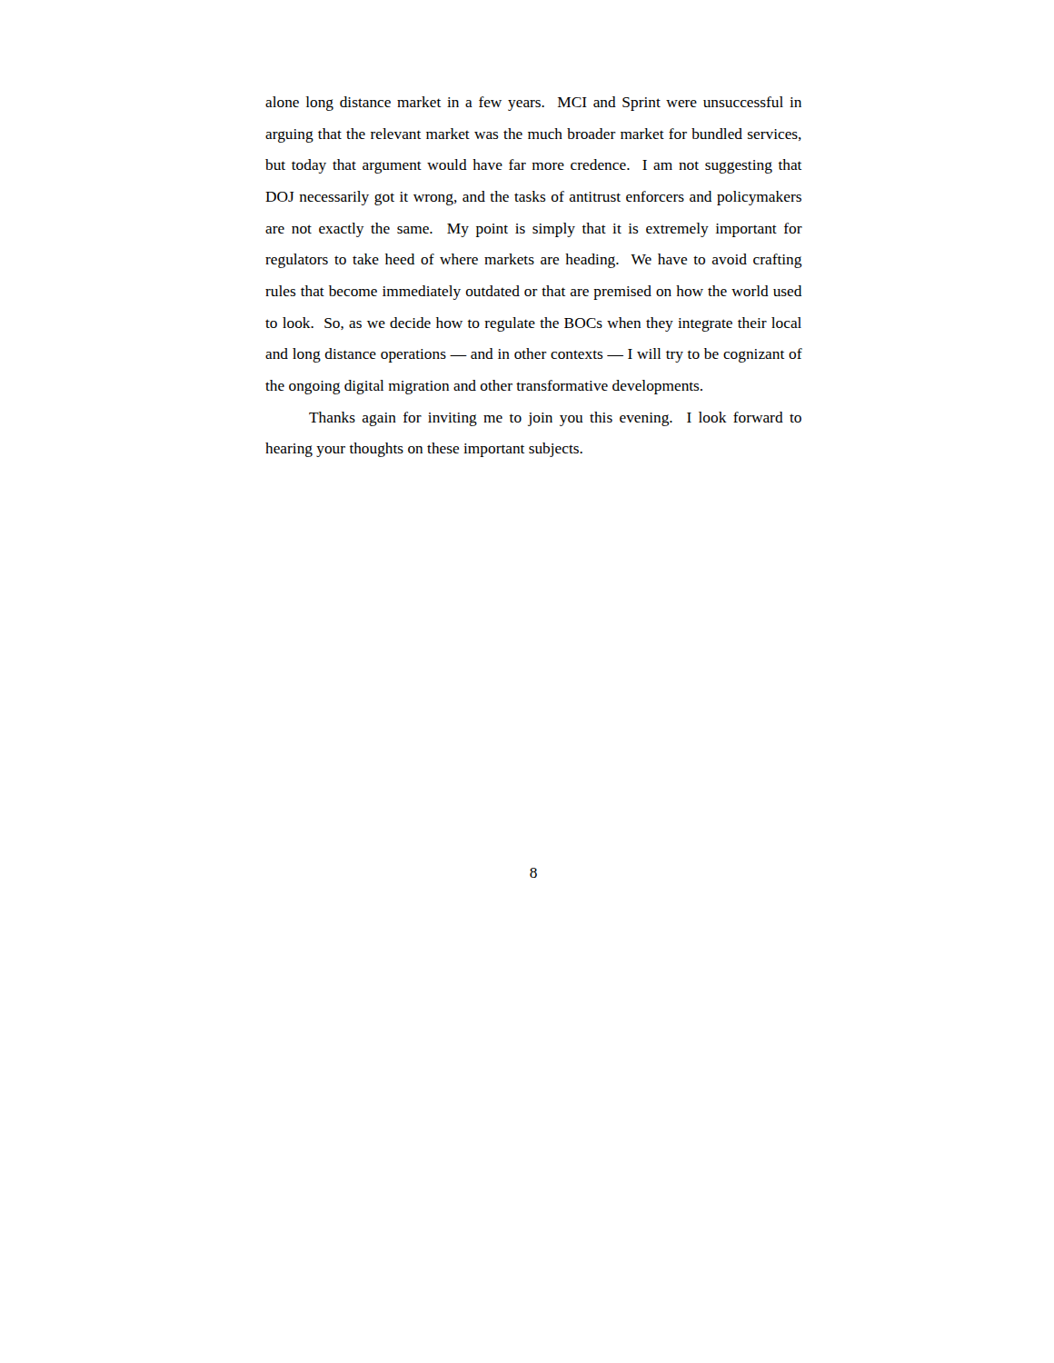alone long distance market in a few years. MCI and Sprint were unsuccessful in arguing that the relevant market was the much broader market for bundled services, but today that argument would have far more credence. I am not suggesting that DOJ necessarily got it wrong, and the tasks of antitrust enforcers and policymakers are not exactly the same. My point is simply that it is extremely important for regulators to take heed of where markets are heading. We have to avoid crafting rules that become immediately outdated or that are premised on how the world used to look. So, as we decide how to regulate the BOCs when they integrate their local and long distance operations — and in other contexts — I will try to be cognizant of the ongoing digital migration and other transformative developments.
Thanks again for inviting me to join you this evening. I look forward to hearing your thoughts on these important subjects.
8